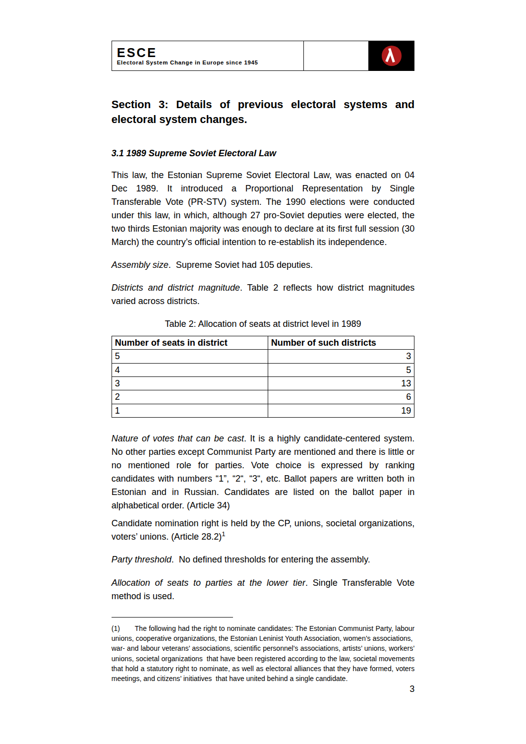ESCE
Electoral System Change in Europe since 1945
Section 3: Details of previous electoral systems and electoral system changes.
3.1 1989 Supreme Soviet Electoral Law
This law, the Estonian Supreme Soviet Electoral Law, was enacted on 04 Dec 1989. It introduced a Proportional Representation by Single Transferable Vote (PR-STV) system. The 1990 elections were conducted under this law, in which, although 27 pro-Soviet deputies were elected, the two thirds Estonian majority was enough to declare at its first full session (30 March) the country’s official intention to re-establish its independence.
Assembly size. Supreme Soviet had 105 deputies.
Districts and district magnitude. Table 2 reflects how district magnitudes varied across districts.
Table 2: Allocation of seats at district level in 1989
| Number of seats in district | Number of such districts |
| --- | --- |
| 5 | 3 |
| 4 | 5 |
| 3 | 13 |
| 2 | 6 |
| 1 | 19 |
Nature of votes that can be cast. It is a highly candidate-centered system. No other parties except Communist Party are mentioned and there is little or no mentioned role for parties. Vote choice is expressed by ranking candidates with numbers “1”, “2“, “3“, etc. Ballot papers are written both in Estonian and in Russian. Candidates are listed on the ballot paper in alphabetical order. (Article 34)
Candidate nomination right is held by the CP, unions, societal organizations, voters’ unions. (Article 28.2)1
Party threshold. No defined thresholds for entering the assembly.
Allocation of seats to parties at the lower tier. Single Transferable Vote method is used.
(1) The following had the right to nominate candidates: The Estonian Communist Party, labour unions, cooperative organizations, the Estonian Leninist Youth Association, women’s associations, war- and labour veterans’ associations, scientific personnel’s associations, artists’ unions, workers’ unions, societal organizations that have been registered according to the law, societal movements that hold a statutory right to nominate, as well as electoral alliances that they have formed, voters meetings, and citizens’ initiatives that have united behind a single candidate.
3